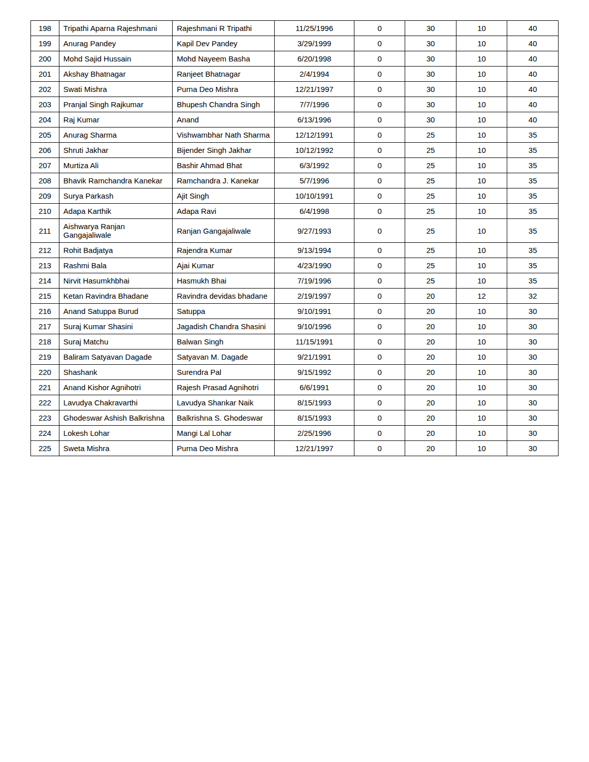| 198 | Tripathi Aparna Rajeshmani | Rajeshmani R Tripathi | 11/25/1996 | 0 | 30 | 10 | 40 |
| 199 | Anurag Pandey | Kapil Dev Pandey | 3/29/1999 | 0 | 30 | 10 | 40 |
| 200 | Mohd Sajid Hussain | Mohd Nayeem Basha | 6/20/1998 | 0 | 30 | 10 | 40 |
| 201 | Akshay Bhatnagar | Ranjeet Bhatnagar | 2/4/1994 | 0 | 30 | 10 | 40 |
| 202 | Swati Mishra | Purna Deo Mishra | 12/21/1997 | 0 | 30 | 10 | 40 |
| 203 | Pranjal Singh Rajkumar | Bhupesh Chandra Singh | 7/7/1996 | 0 | 30 | 10 | 40 |
| 204 | Raj Kumar | Anand | 6/13/1996 | 0 | 30 | 10 | 40 |
| 205 | Anurag Sharma | Vishwambhar Nath Sharma | 12/12/1991 | 0 | 25 | 10 | 35 |
| 206 | Shruti Jakhar | Bijender Singh Jakhar | 10/12/1992 | 0 | 25 | 10 | 35 |
| 207 | Murtiza Ali | Bashir Ahmad Bhat | 6/3/1992 | 0 | 25 | 10 | 35 |
| 208 | Bhavik Ramchandra Kanekar | Ramchandra J. Kanekar | 5/7/1996 | 0 | 25 | 10 | 35 |
| 209 | Surya Parkash | Ajit Singh | 10/10/1991 | 0 | 25 | 10 | 35 |
| 210 | Adapa Karthik | Adapa Ravi | 6/4/1998 | 0 | 25 | 10 | 35 |
| 211 | Aishwarya Ranjan Gangajaliwale | Ranjan Gangajaliwale | 9/27/1993 | 0 | 25 | 10 | 35 |
| 212 | Rohit Badjatya | Rajendra Kumar | 9/13/1994 | 0 | 25 | 10 | 35 |
| 213 | Rashmi Bala | Ajai Kumar | 4/23/1990 | 0 | 25 | 10 | 35 |
| 214 | Nirvit Hasumkhbhai | Hasmukh Bhai | 7/19/1996 | 0 | 25 | 10 | 35 |
| 215 | Ketan Ravindra Bhadane | Ravindra devidas bhadane | 2/19/1997 | 0 | 20 | 12 | 32 |
| 216 | Anand Satuppa Burud | Satuppa | 9/10/1991 | 0 | 20 | 10 | 30 |
| 217 | Suraj Kumar Shasini | Jagadish Chandra Shasini | 9/10/1996 | 0 | 20 | 10 | 30 |
| 218 | Suraj Matchu | Balwan Singh | 11/15/1991 | 0 | 20 | 10 | 30 |
| 219 | Baliram Satyavan Dagade | Satyavan M. Dagade | 9/21/1991 | 0 | 20 | 10 | 30 |
| 220 | Shashank | Surendra Pal | 9/15/1992 | 0 | 20 | 10 | 30 |
| 221 | Anand Kishor Agnihotri | Rajesh Prasad Agnihotri | 6/6/1991 | 0 | 20 | 10 | 30 |
| 222 | Lavudya Chakravarthi | Lavudya Shankar Naik | 8/15/1993 | 0 | 20 | 10 | 30 |
| 223 | Ghodeswar Ashish Balkrishna | Balkrishna S. Ghodeswar | 8/15/1993 | 0 | 20 | 10 | 30 |
| 224 | Lokesh Lohar | Mangi Lal Lohar | 2/25/1996 | 0 | 20 | 10 | 30 |
| 225 | Sweta Mishra | Purna Deo Mishra | 12/21/1997 | 0 | 20 | 10 | 30 |